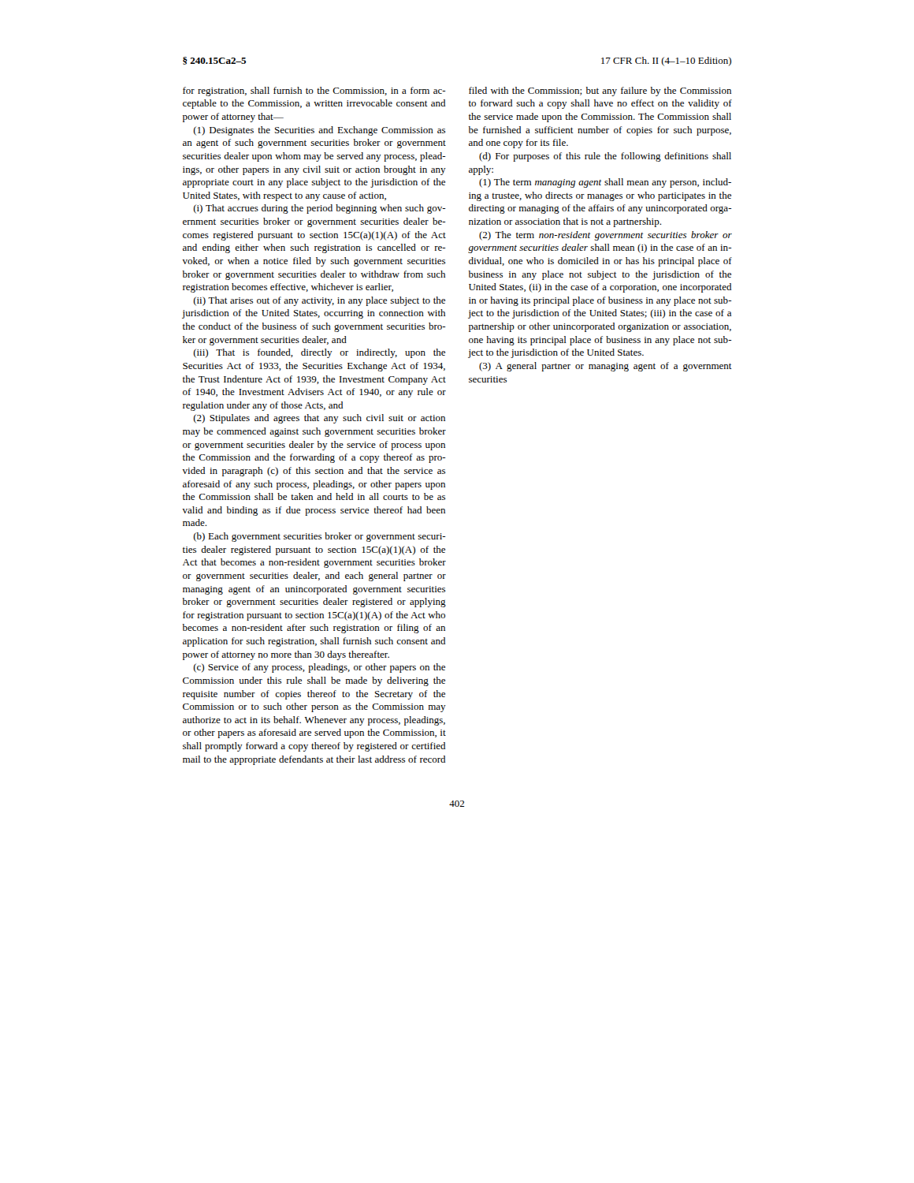§ 240.15Ca2–5 17 CFR Ch. II (4–1–10 Edition)
for registration, shall furnish to the Commission, in a form acceptable to the Commission, a written irrevocable consent and power of attorney that—
(1) Designates the Securities and Exchange Commission as an agent of such government securities broker or government securities dealer upon whom may be served any process, pleadings, or other papers in any civil suit or action brought in any appropriate court in any place subject to the jurisdiction of the United States, with respect to any cause of action,
(i) That accrues during the period beginning when such government securities broker or government securities dealer becomes registered pursuant to section 15C(a)(1)(A) of the Act and ending either when such registration is cancelled or revoked, or when a notice filed by such government securities broker or government securities dealer to withdraw from such registration becomes effective, whichever is earlier,
(ii) That arises out of any activity, in any place subject to the jurisdiction of the United States, occurring in connection with the conduct of the business of such government securities broker or government securities dealer, and
(iii) That is founded, directly or indirectly, upon the Securities Act of 1933, the Securities Exchange Act of 1934, the Trust Indenture Act of 1939, the Investment Company Act of 1940, the Investment Advisers Act of 1940, or any rule or regulation under any of those Acts, and
(2) Stipulates and agrees that any such civil suit or action may be commenced against such government securities broker or government securities dealer by the service of process upon the Commission and the forwarding of a copy thereof as provided in paragraph (c) of this section and that the service as aforesaid of any such process, pleadings, or other papers upon the Commission shall be taken and held in all courts to be as valid and binding as if due process service thereof had been made.
(b) Each government securities broker or government securities dealer registered pursuant to section 15C(a)(1)(A) of the Act that becomes a non-resident government securities broker or government securities dealer, and each general partner or managing agent of an unincorporated government securities broker or government securities dealer registered or applying for registration pursuant to section 15C(a)(1)(A) of the Act who becomes a non-resident after such registration or filing of an application for such registration, shall furnish such consent and power of attorney no more than 30 days thereafter.
(c) Service of any process, pleadings, or other papers on the Commission under this rule shall be made by delivering the requisite number of copies thereof to the Secretary of the Commission or to such other person as the Commission may authorize to act in its behalf. Whenever any process, pleadings, or other papers as aforesaid are served upon the Commission, it shall promptly forward a copy thereof by registered or certified mail to the appropriate defendants at their last address of record filed with the Commission; but any failure by the Commission to forward such a copy shall have no effect on the validity of the service made upon the Commission. The Commission shall be furnished a sufficient number of copies for such purpose, and one copy for its file.
(d) For purposes of this rule the following definitions shall apply:
(1) The term managing agent shall mean any person, including a trustee, who directs or manages or who participates in the directing or managing of the affairs of any unincorporated organization or association that is not a partnership.
(2) The term non-resident government securities broker or government securities dealer shall mean (i) in the case of an individual, one who is domiciled in or has his principal place of business in any place not subject to the jurisdiction of the United States, (ii) in the case of a corporation, one incorporated in or having its principal place of business in any place not subject to the jurisdiction of the United States; (iii) in the case of a partnership or other unincorporated organization or association, one having its principal place of business in any place not subject to the jurisdiction of the United States.
(3) A general partner or managing agent of a government securities
402